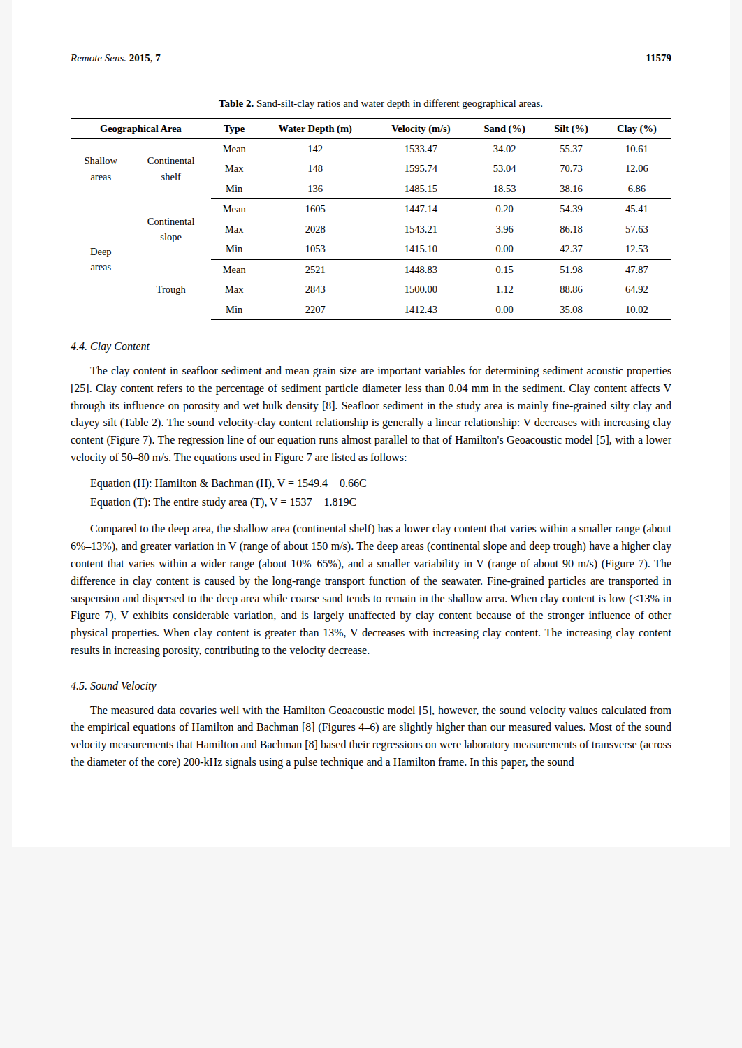Remote Sens. 2015, 7
11579
Table 2. Sand-silt-clay ratios and water depth in different geographical areas.
| Geographical Area | Type | Water Depth (m) | Velocity (m/s) | Sand (%) | Silt (%) | Clay (%) |
| --- | --- | --- | --- | --- | --- | --- |
| Shallow areas | Continental shelf | Mean | 142 | 1533.47 | 34.02 | 55.37 | 10.61 |
| Max | 148 | 1595.74 | 53.04 | 70.73 | 12.06 |
| Min | 136 | 1485.15 | 18.53 | 38.16 | 6.86 |
| Deep areas | Continental slope | Mean | 1605 | 1447.14 | 0.20 | 54.39 | 45.41 |
| Max | 2028 | 1543.21 | 3.96 | 86.18 | 57.63 |
| Min | 1053 | 1415.10 | 0.00 | 42.37 | 12.53 |
| Trough | Mean | 2521 | 1448.83 | 0.15 | 51.98 | 47.87 |
| Max | 2843 | 1500.00 | 1.12 | 88.86 | 64.92 |
| Min | 2207 | 1412.43 | 0.00 | 35.08 | 10.02 |
4.4. Clay Content
The clay content in seafloor sediment and mean grain size are important variables for determining sediment acoustic properties [25]. Clay content refers to the percentage of sediment particle diameter less than 0.04 mm in the sediment. Clay content affects V through its influence on porosity and wet bulk density [8]. Seafloor sediment in the study area is mainly fine-grained silty clay and clayey silt (Table 2). The sound velocity-clay content relationship is generally a linear relationship: V decreases with increasing clay content (Figure 7). The regression line of our equation runs almost parallel to that of Hamilton's Geoacoustic model [5], with a lower velocity of 50–80 m/s. The equations used in Figure 7 are listed as follows:
Equation (H): Hamilton & Bachman (H), V = 1549.4 − 0.66C
Equation (T): The entire study area (T), V = 1537 − 1.819C
Compared to the deep area, the shallow area (continental shelf) has a lower clay content that varies within a smaller range (about 6%–13%), and greater variation in V (range of about 150 m/s). The deep areas (continental slope and deep trough) have a higher clay content that varies within a wider range (about 10%–65%), and a smaller variability in V (range of about 90 m/s) (Figure 7). The difference in clay content is caused by the long-range transport function of the seawater. Fine-grained particles are transported in suspension and dispersed to the deep area while coarse sand tends to remain in the shallow area. When clay content is low (<13% in Figure 7), V exhibits considerable variation, and is largely unaffected by clay content because of the stronger influence of other physical properties. When clay content is greater than 13%, V decreases with increasing clay content. The increasing clay content results in increasing porosity, contributing to the velocity decrease.
4.5. Sound Velocity
The measured data covaries well with the Hamilton Geoacoustic model [5], however, the sound velocity values calculated from the empirical equations of Hamilton and Bachman [8] (Figures 4–6) are slightly higher than our measured values. Most of the sound velocity measurements that Hamilton and Bachman [8] based their regressions on were laboratory measurements of transverse (across the diameter of the core) 200-kHz signals using a pulse technique and a Hamilton frame. In this paper, the sound